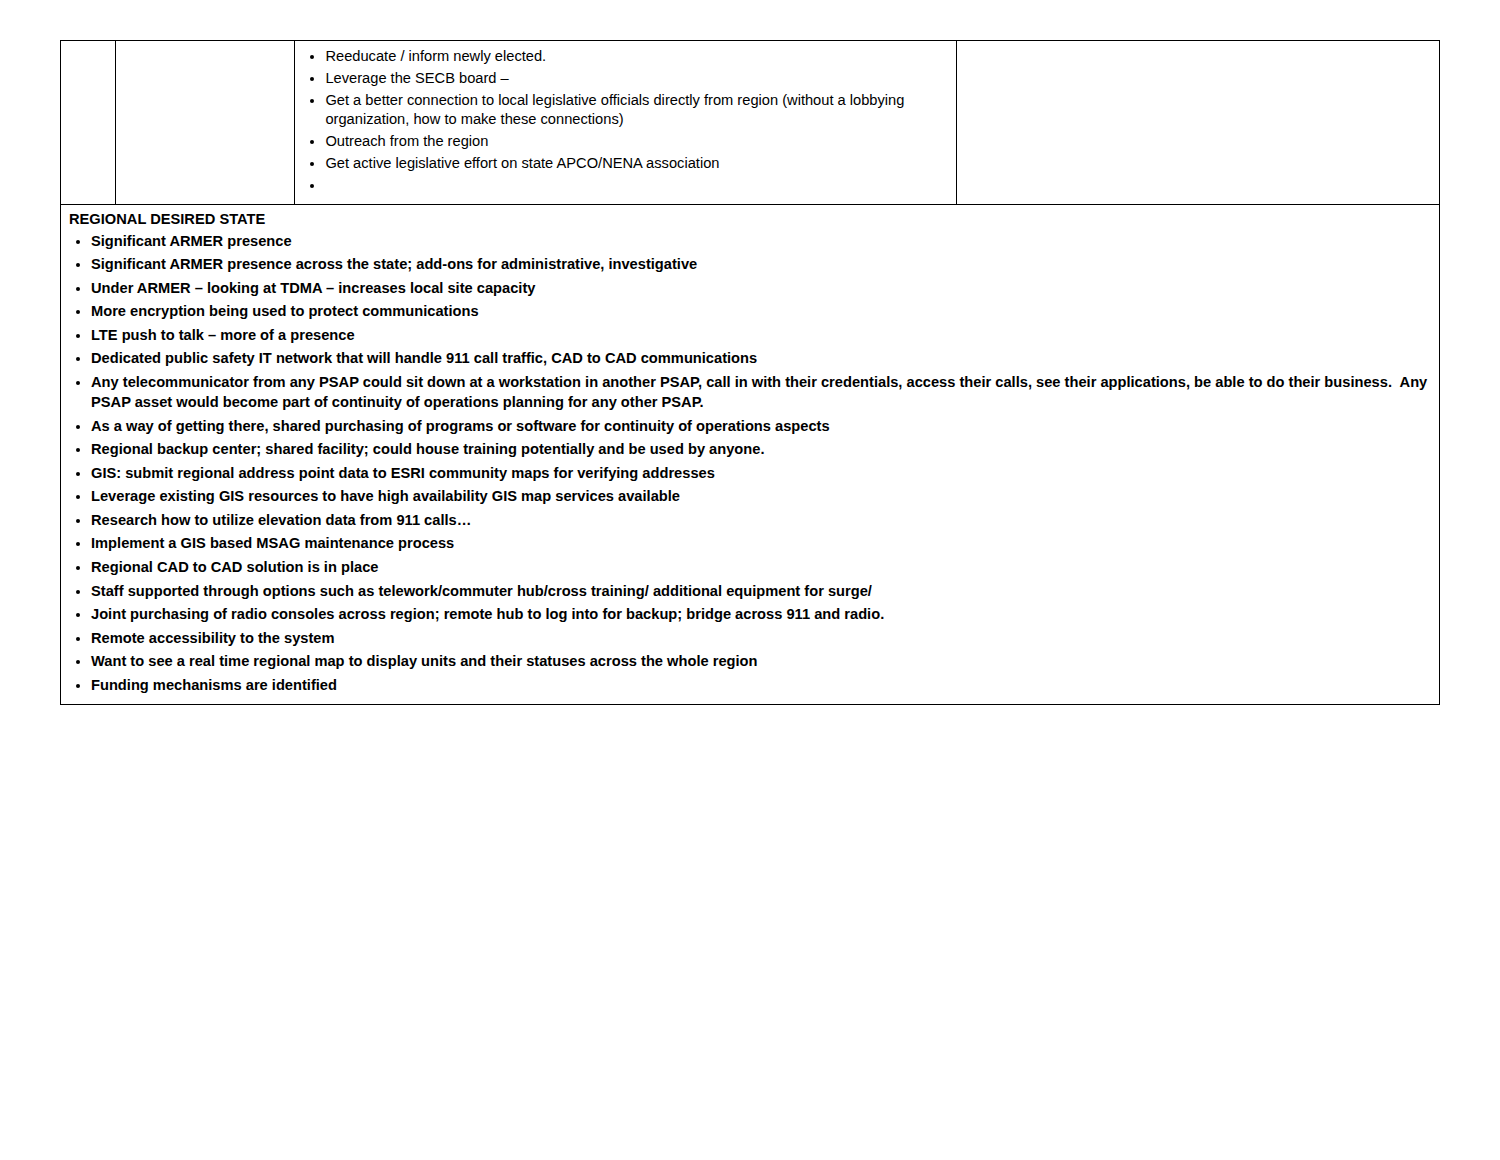| | | Reeducate / inform newly elected. Leverage the SECB board – Get a better connection to local legislative officials directly from region (without a lobbying organization, how to make these connections) Outreach from the region Get active legislative effort on state APCO/NENA association | |
| REGIONAL DESIRED STATE Significant ARMER presence Significant ARMER presence across the state; add-ons for administrative, investigative Under ARMER – looking at TDMA – increases local site capacity More encryption being used to protect communications LTE push to talk – more of a presence Dedicated public safety IT network that will handle 911 call traffic, CAD to CAD communications Any telecommunicator from any PSAP could sit down at a workstation in another PSAP, call in with their credentials, access their calls, see their applications, be able to do their business. Any PSAP asset would become part of continuity of operations planning for any other PSAP. As a way of getting there, shared purchasing of programs or software for continuity of operations aspects Regional backup center; shared facility; could house training potentially and be used by anyone. GIS: submit regional address point data to ESRI community maps for verifying addresses Leverage existing GIS resources to have high availability GIS map services available Research how to utilize elevation data from 911 calls… Implement a GIS based MSAG maintenance process Regional CAD to CAD solution is in place Staff supported through options such as telework/commuter hub/cross training/ additional equipment for surge/ Joint purchasing of radio consoles across region; remote hub to log into for backup; bridge across 911 and radio. Remote accessibility to the system Want to see a real time regional map to display units and their statuses across the whole region Funding mechanisms are identified |